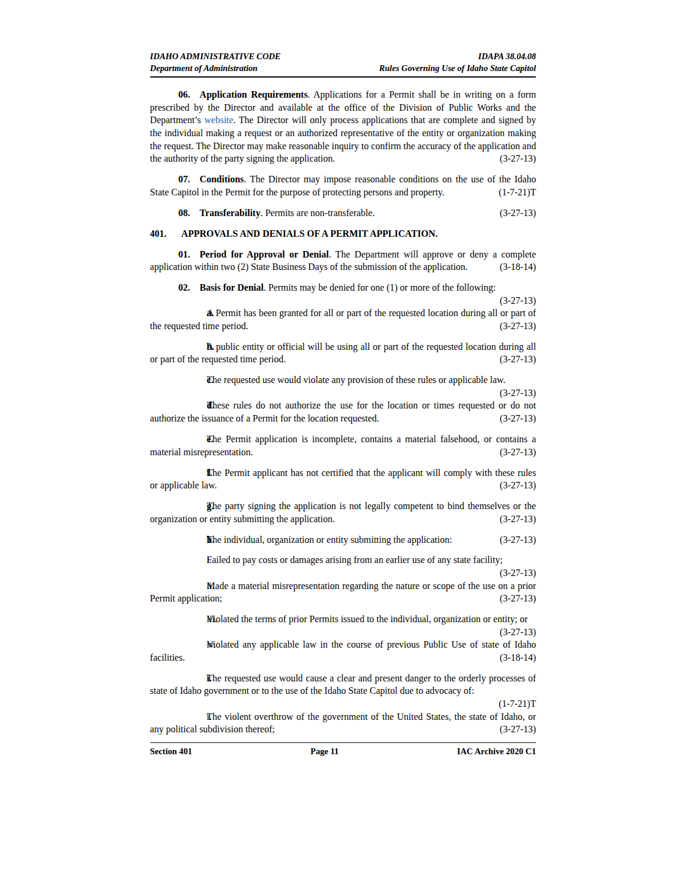IDAHO ADMINISTRATIVE CODE
IDAPA 38.04.08
Department of Administration
Rules Governing Use of Idaho State Capitol
06. Application Requirements. Applications for a Permit shall be in writing on a form prescribed by the Director and available at the office of the Division of Public Works and the Department’s website. The Director will only process applications that are complete and signed by the individual making a request or an authorized representative of the entity or organization making the request. The Director may make reasonable inquiry to confirm the accuracy of the application and the authority of the party signing the application.(3-27-13)
07. Conditions. The Director may impose reasonable conditions on the use of the Idaho State Capitol in the Permit for the purpose of protecting persons and property.(1-7-21)T
08. Transferability. Permits are non-transferable.(3-27-13)
401. APPROVALS AND DENIALS OF A PERMIT APPLICATION.
01. Period for Approval or Denial. The Department will approve or deny a complete application within two (2) State Business Days of the submission of the application.(3-18-14)
02. Basis for Denial. Permits may be denied for one (1) or more of the following:(3-27-13)
a. A Permit has been granted for all or part of the requested location during all or part of the requested time period.(3-27-13)
b. A public entity or official will be using all or part of the requested location during all or part of the requested time period.(3-27-13)
c. The requested use would violate any provision of these rules or applicable law.(3-27-13)
d. These rules do not authorize the use for the location or times requested or do not authorize the issuance of a Permit for the location requested.(3-27-13)
e. The Permit application is incomplete, contains a material falsehood, or contains a material misrepresentation.(3-27-13)
f. The Permit applicant has not certified that the applicant will comply with these rules or applicable law.(3-27-13)
g. The party signing the application is not legally competent to bind themselves or the organization or entity submitting the application.(3-27-13)
h. The individual, organization or entity submitting the application:(3-27-13)
i. Failed to pay costs or damages arising from an earlier use of any state facility;(3-27-13)
ii. Made a material misrepresentation regarding the nature or scope of the use on a prior Permit application;(3-27-13)
iii. Violated the terms of prior Permits issued to the individual, organization or entity; or(3-27-13)
iv. Violated any applicable law in the course of previous Public Use of state of Idaho facilities.(3-18-14)
i. The requested use would cause a clear and present danger to the orderly processes of state of Idaho government or to the use of the Idaho State Capitol due to advocacy of:(1-7-21)T
i. The violent overthrow of the government of the United States, the state of Idaho, or any political subdivision thereof;(3-27-13)
Section 401
Page 11
IAC Archive 2020 C1